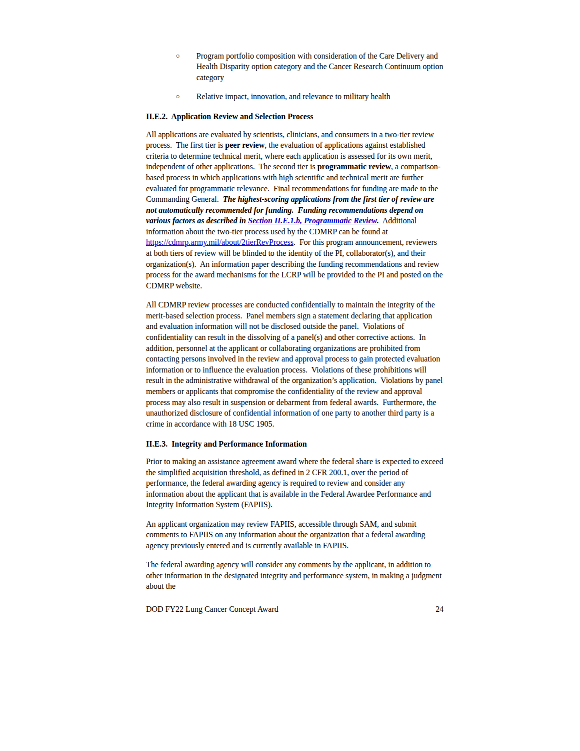Program portfolio composition with consideration of the Care Delivery and Health Disparity option category and the Cancer Research Continuum option category
Relative impact, innovation, and relevance to military health
II.E.2. Application Review and Selection Process
All applications are evaluated by scientists, clinicians, and consumers in a two-tier review process. The first tier is peer review, the evaluation of applications against established criteria to determine technical merit, where each application is assessed for its own merit, independent of other applications. The second tier is programmatic review, a comparison-based process in which applications with high scientific and technical merit are further evaluated for programmatic relevance. Final recommendations for funding are made to the Commanding General. The highest-scoring applications from the first tier of review are not automatically recommended for funding. Funding recommendations depend on various factors as described in Section II.E.1.b, Programmatic Review. Additional information about the two-tier process used by the CDMRP can be found at https://cdmrp.army.mil/about/2tierRevProcess. For this program announcement, reviewers at both tiers of review will be blinded to the identity of the PI, collaborator(s), and their organization(s). An information paper describing the funding recommendations and review process for the award mechanisms for the LCRP will be provided to the PI and posted on the CDMRP website.
All CDMRP review processes are conducted confidentially to maintain the integrity of the merit-based selection process. Panel members sign a statement declaring that application and evaluation information will not be disclosed outside the panel. Violations of confidentiality can result in the dissolving of a panel(s) and other corrective actions. In addition, personnel at the applicant or collaborating organizations are prohibited from contacting persons involved in the review and approval process to gain protected evaluation information or to influence the evaluation process. Violations of these prohibitions will result in the administrative withdrawal of the organization’s application. Violations by panel members or applicants that compromise the confidentiality of the review and approval process may also result in suspension or debarment from federal awards. Furthermore, the unauthorized disclosure of confidential information of one party to another third party is a crime in accordance with 18 USC 1905.
II.E.3. Integrity and Performance Information
Prior to making an assistance agreement award where the federal share is expected to exceed the simplified acquisition threshold, as defined in 2 CFR 200.1, over the period of performance, the federal awarding agency is required to review and consider any information about the applicant that is available in the Federal Awardee Performance and Integrity Information System (FAPIIS).
An applicant organization may review FAPIIS, accessible through SAM, and submit comments to FAPIIS on any information about the organization that a federal awarding agency previously entered and is currently available in FAPIIS.
The federal awarding agency will consider any comments by the applicant, in addition to other information in the designated integrity and performance system, in making a judgment about the
DOD FY22 Lung Cancer Concept Award 24